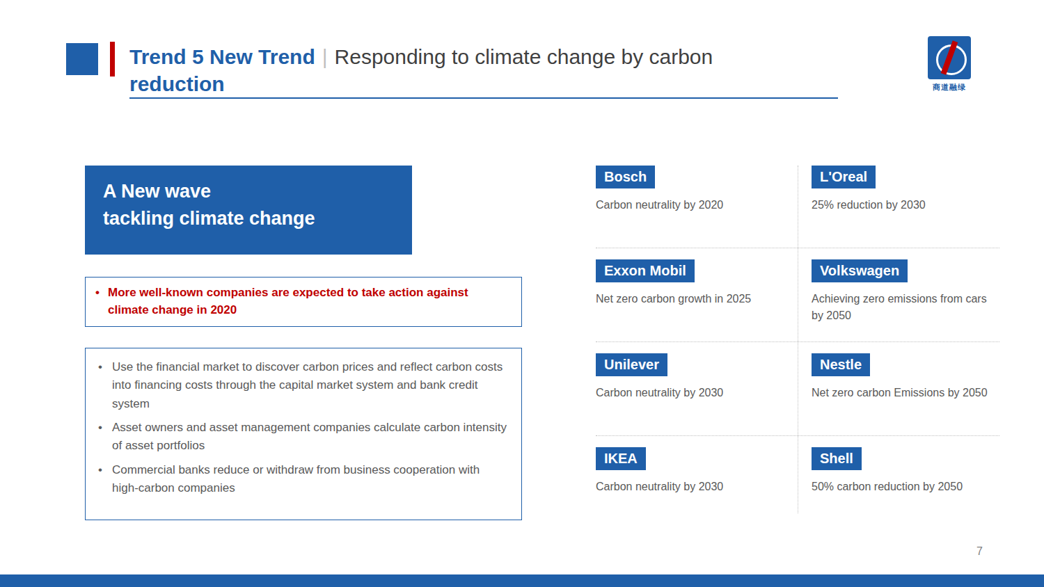Trend 5 New Trend|Responding to climate change by carbon
reduction
商道融绿
A New wave
tackling climate change
More well-known companies are expected to take action against climate change in 2020
Use the financial market to discover carbon prices and reflect carbon costs into financing costs through the capital market system and bank credit system
Asset owners and asset management companies calculate carbon intensity of asset portfolios
Commercial banks reduce or withdraw from business cooperation with high-carbon companies
Bosch
Carbon neutrality by 2020
L'Oreal
25% reduction by 2030
Exxon Mobil
Net zero carbon growth in 2025
Volkswagen
Achieving zero emissions from cars by 2050
Unilever
Carbon neutrality by 2030
Nestle
Net zero carbon Emissions by 2050
IKEA
Carbon neutrality by 2030
Shell
50% carbon reduction by 2050
7